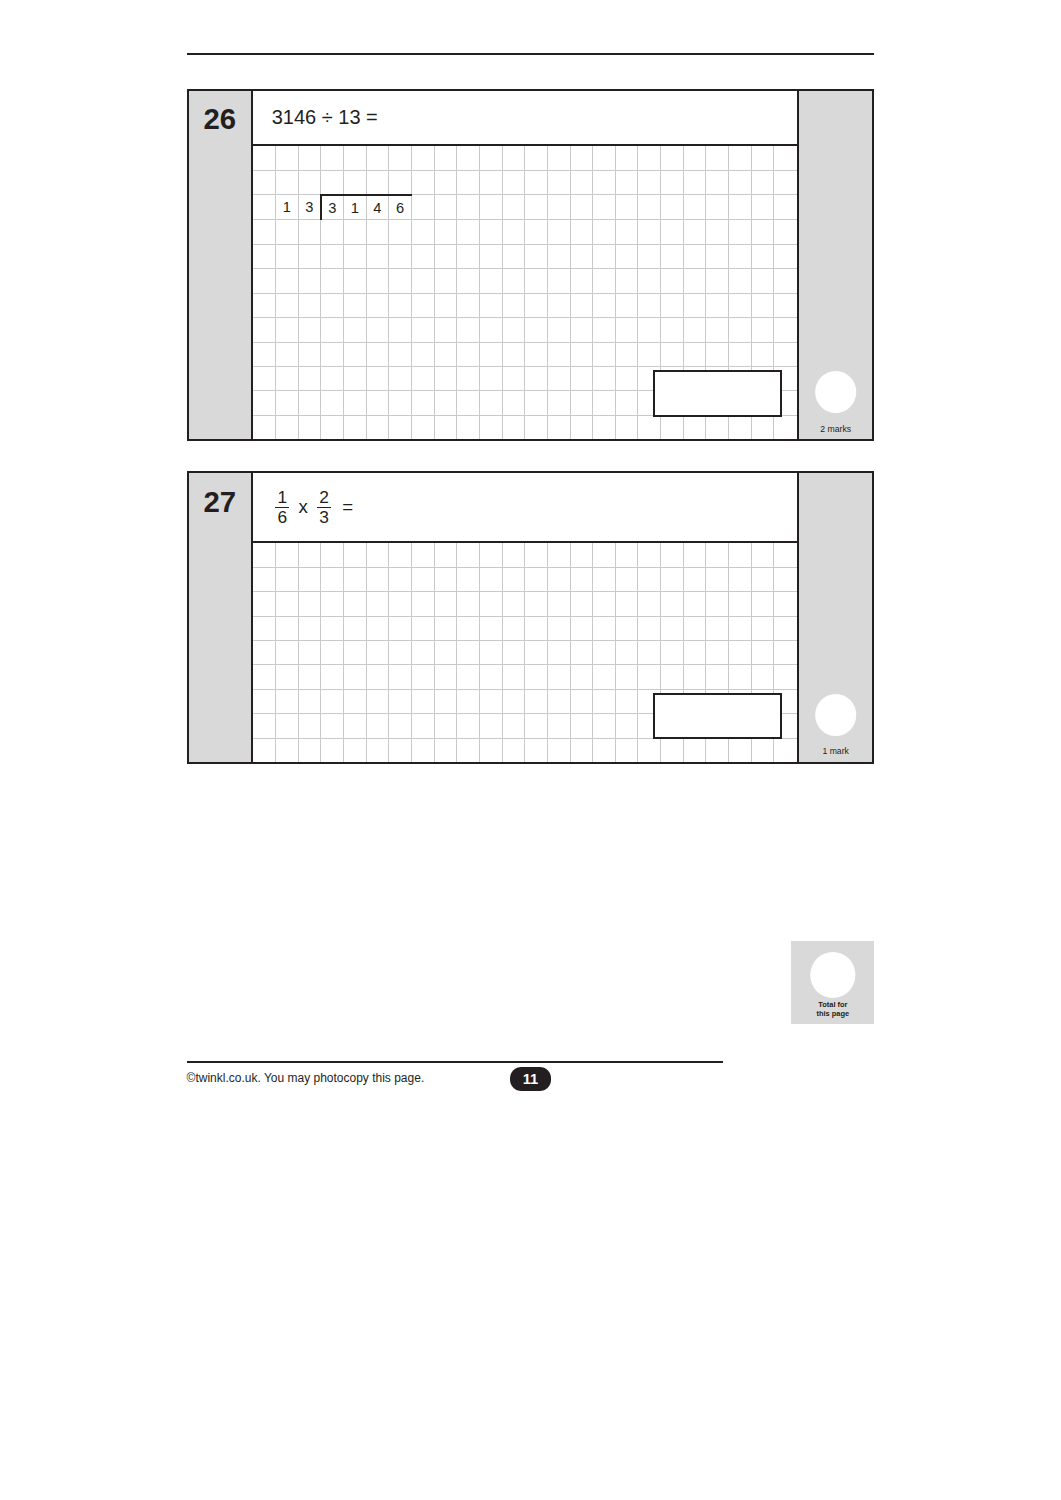26
3146 ÷ 13 =
| | 1 | 3 | 3 | 1 | 4 | 6 | | | | | | | | | | | | | | | | | |
2 marks
27
16 x 23 =
1 mark
Total for
this page
©twinkl.co.uk. You may photocopy this page. 11